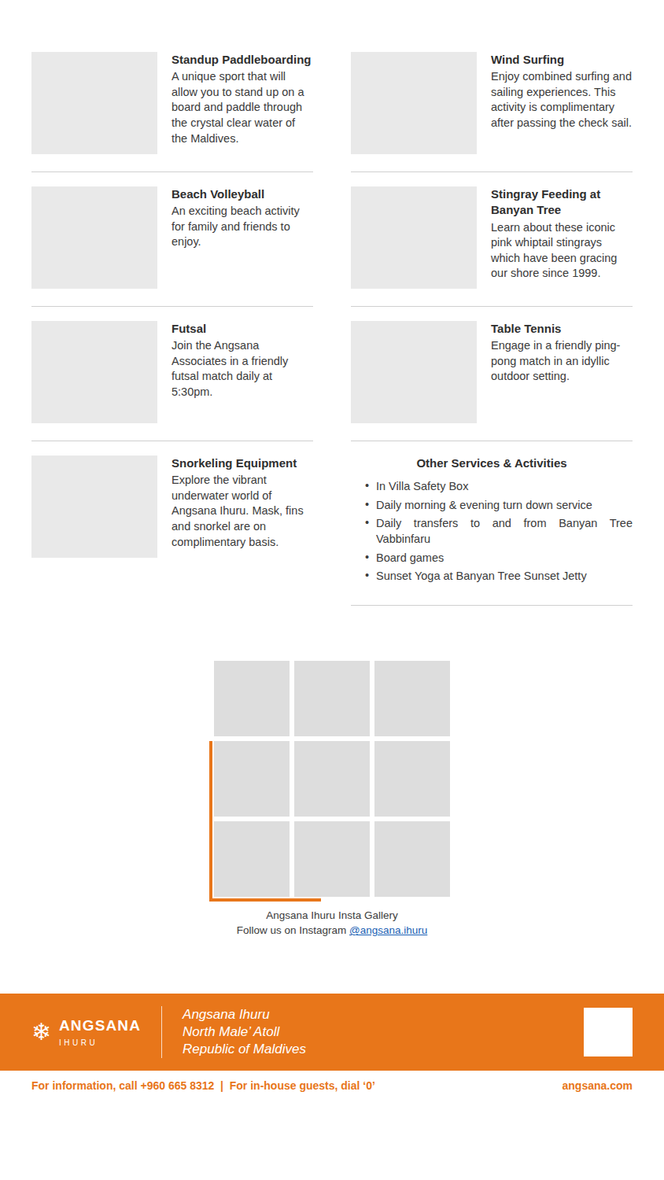Standup Paddleboarding
A unique sport that will allow you to stand up on a board and paddle through the crystal clear water of the Maldives.
Wind Surfing
Enjoy combined surfing and sailing experiences. This activity is complimentary after passing the check sail.
Beach Volleyball
An exciting beach activity for family and friends to enjoy.
Stingray Feeding at Banyan Tree
Learn about these iconic pink whiptail stingrays which have been gracing our shore since 1999.
Futsal
Join the Angsana Associates in a friendly futsal match daily at 5:30pm.
Table Tennis
Engage in a friendly ping-pong match in an idyllic outdoor setting.
Snorkeling Equipment
Explore the vibrant underwater world of Angsana Ihuru. Mask, fins and snorkel are on complimentary basis.
Other Services & Activities
In Villa Safety Box
Daily morning & evening turn down service
Daily transfers to and from Banyan Tree Vabbinfaru
Board games
Sunset Yoga at Banyan Tree Sunset Jetty
Angsana Ihuru Insta Gallery
Follow us on Instagram @angsana.ihuru
❄ ANGSANA IHURU
Angsana Ihuru
North Male’ Atoll
Republic of Maldives
For information, call +960 665 8312 | For in-house guests, dial ‘0’ angsana.com